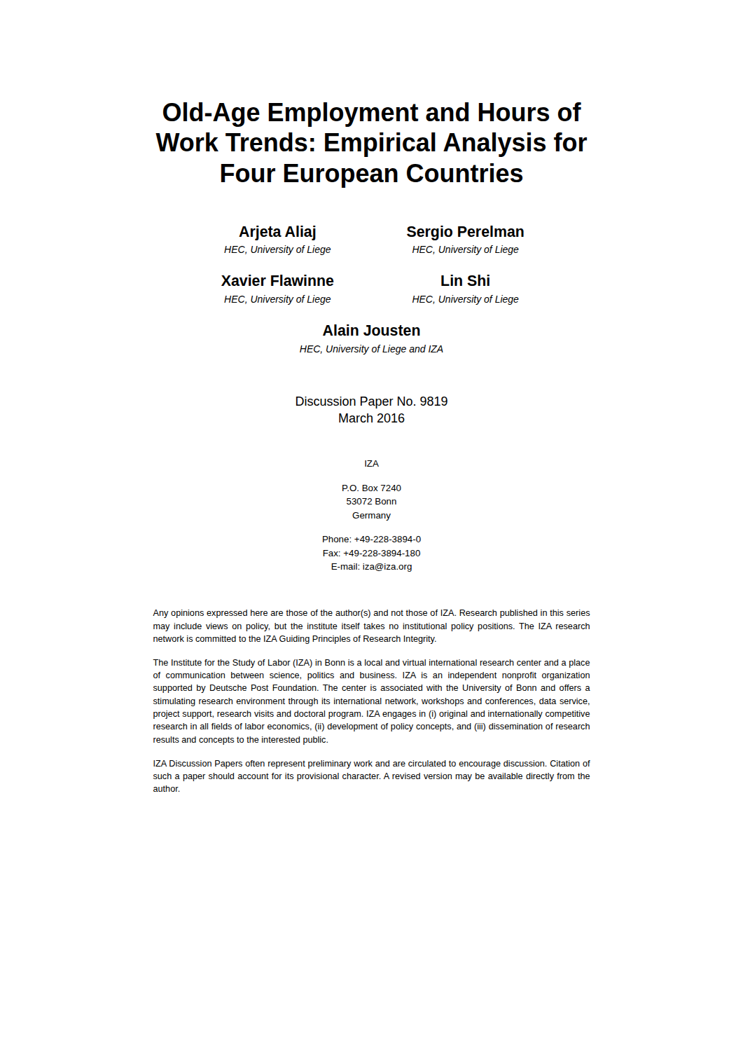Old-Age Employment and Hours of
Work Trends: Empirical Analysis for
Four European Countries
| Arjeta Aliaj HEC, University of Liege | Sergio Perelman HEC, University of Liege |
| Xavier Flawinne HEC, University of Liege | Lin Shi HEC, University of Liege |
Alain Jousten
HEC, University of Liege and IZA
Discussion Paper No. 9819
March 2016
IZA
P.O. Box 7240
53072 Bonn
Germany
Phone: +49-228-3894-0
Fax: +49-228-3894-180
E-mail: iza@iza.org
Any opinions expressed here are those of the author(s) and not those of IZA. Research published in this series may include views on policy, but the institute itself takes no institutional policy positions. The IZA research network is committed to the IZA Guiding Principles of Research Integrity.
The Institute for the Study of Labor (IZA) in Bonn is a local and virtual international research center and a place of communication between science, politics and business. IZA is an independent nonprofit organization supported by Deutsche Post Foundation. The center is associated with the University of Bonn and offers a stimulating research environment through its international network, workshops and conferences, data service, project support, research visits and doctoral program. IZA engages in (i) original and internationally competitive research in all fields of labor economics, (ii) development of policy concepts, and (iii) dissemination of research results and concepts to the interested public.
IZA Discussion Papers often represent preliminary work and are circulated to encourage discussion. Citation of such a paper should account for its provisional character. A revised version may be available directly from the author.